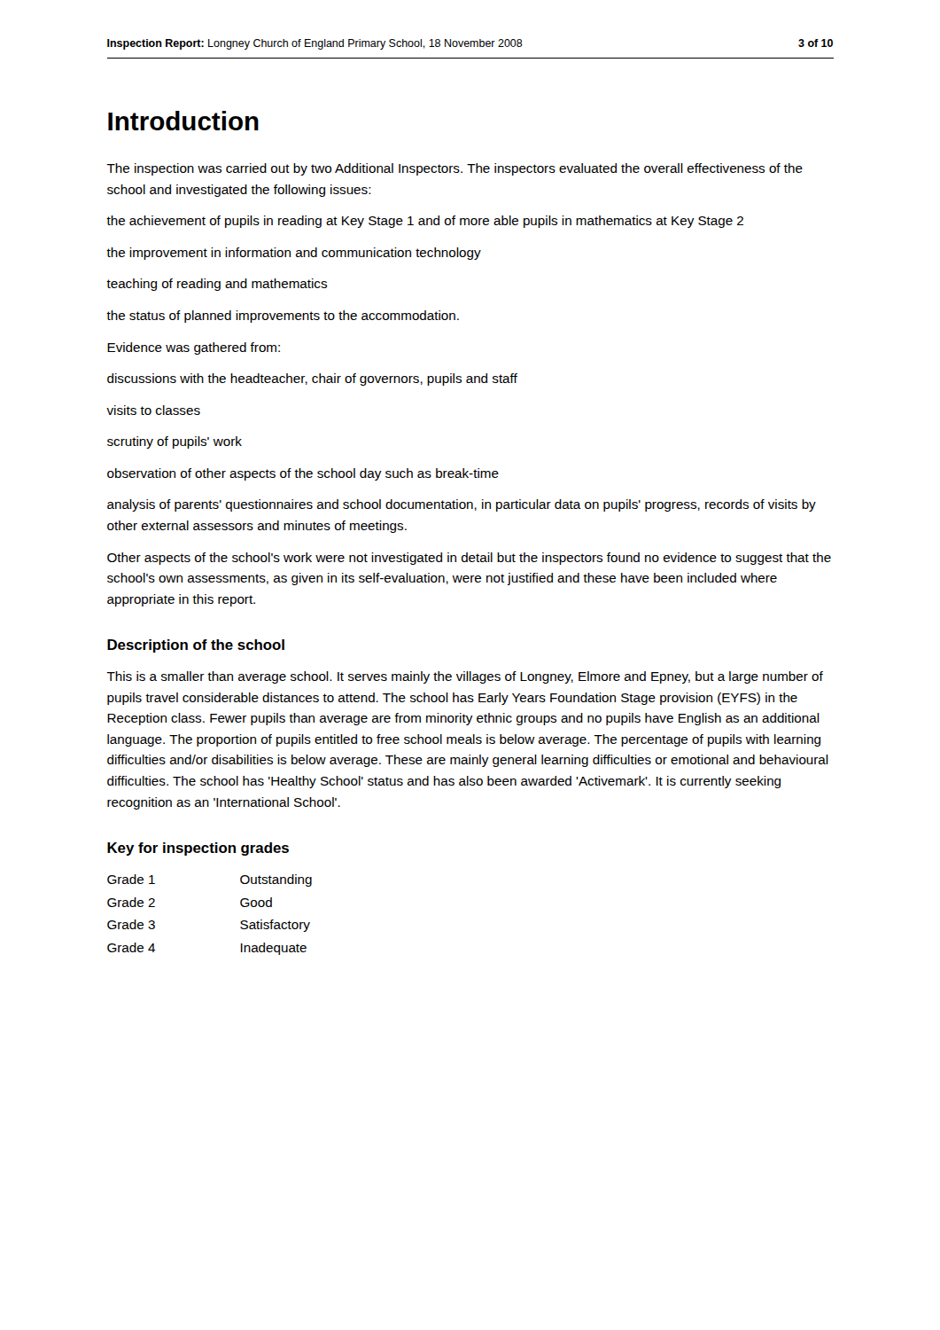Inspection Report: Longney Church of England Primary School, 18 November 2008
3 of 10
Introduction
The inspection was carried out by two Additional Inspectors. The inspectors evaluated the overall effectiveness of the school and investigated the following issues:
the achievement of pupils in reading at Key Stage 1 and of more able pupils in mathematics at Key Stage 2
the improvement in information and communication technology
teaching of reading and mathematics
the status of planned improvements to the accommodation.
Evidence was gathered from:
discussions with the headteacher, chair of governors, pupils and staff
visits to classes
scrutiny of pupils' work
observation of other aspects of the school day such as break-time
analysis of parents' questionnaires and school documentation, in particular data on pupils' progress, records of visits by other external assessors and minutes of meetings.
Other aspects of the school's work were not investigated in detail but the inspectors found no evidence to suggest that the school's own assessments, as given in its self-evaluation, were not justified and these have been included where appropriate in this report.
Description of the school
This is a smaller than average school. It serves mainly the villages of Longney, Elmore and Epney, but a large number of pupils travel considerable distances to attend. The school has Early Years Foundation Stage provision (EYFS) in the Reception class. Fewer pupils than average are from minority ethnic groups and no pupils have English as an additional language. The proportion of pupils entitled to free school meals is below average. The percentage of pupils with learning difficulties and/or disabilities is below average. These are mainly general learning difficulties or emotional and behavioural difficulties. The school has 'Healthy School' status and has also been awarded 'Activemark'. It is currently seeking recognition as an 'International School'.
Key for inspection grades
| Grade 1 | Outstanding |
| Grade 2 | Good |
| Grade 3 | Satisfactory |
| Grade 4 | Inadequate |